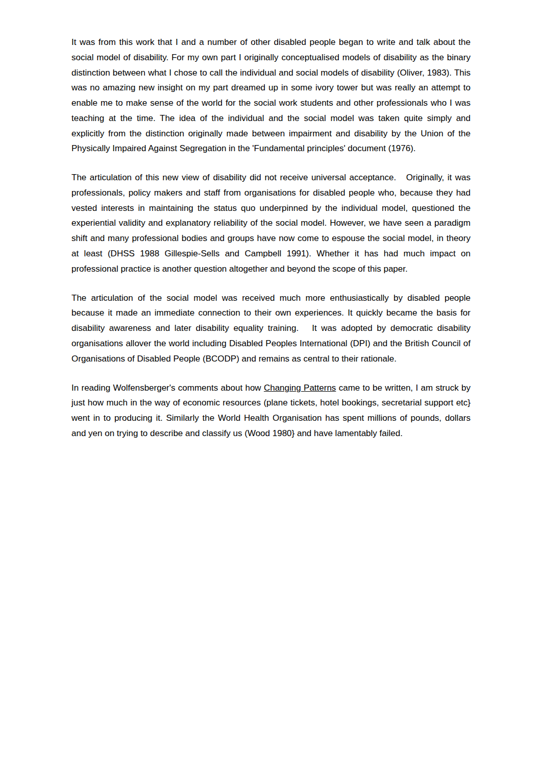It was from this work that I and a number of other disabled people began to write and talk about the social model of disability. For my own part I originally conceptualised models of disability as the binary distinction between what I chose to call the individual and social models of disability (Oliver, 1983). This was no amazing new insight on my part dreamed up in some ivory tower but was really an attempt to enable me to make sense of the world for the social work students and other professionals who I was teaching at the time. The idea of the individual and the social model was taken quite simply and explicitly from the distinction originally made between impairment and disability by the Union of the Physically Impaired Against Segregation in the 'Fundamental principles' document (1976).
The articulation of this new view of disability did not receive universal acceptance. Originally, it was professionals, policy makers and staff from organisations for disabled people who, because they had vested interests in maintaining the status quo underpinned by the individual model, questioned the experiential validity and explanatory reliability of the social model. However, we have seen a paradigm shift and many professional bodies and groups have now come to espouse the social model, in theory at least (DHSS 1988 Gillespie-Sells and Campbell 1991). Whether it has had much impact on professional practice is another question altogether and beyond the scope of this paper.
The articulation of the social model was received much more enthusiastically by disabled people because it made an immediate connection to their own experiences. It quickly became the basis for disability awareness and later disability equality training. It was adopted by democratic disability organisations allover the world including Disabled Peoples International (DPI) and the British Council of Organisations of Disabled People (BCODP) and remains as central to their rationale.
In reading Wolfensberger's comments about how Changing Patterns came to be written, I am struck by just how much in the way of economic resources (plane tickets, hotel bookings, secretarial support etc} went in to producing it. Similarly the World Health Organisation has spent millions of pounds, dollars and yen on trying to describe and classify us (Wood 1980} and have lamentably failed.